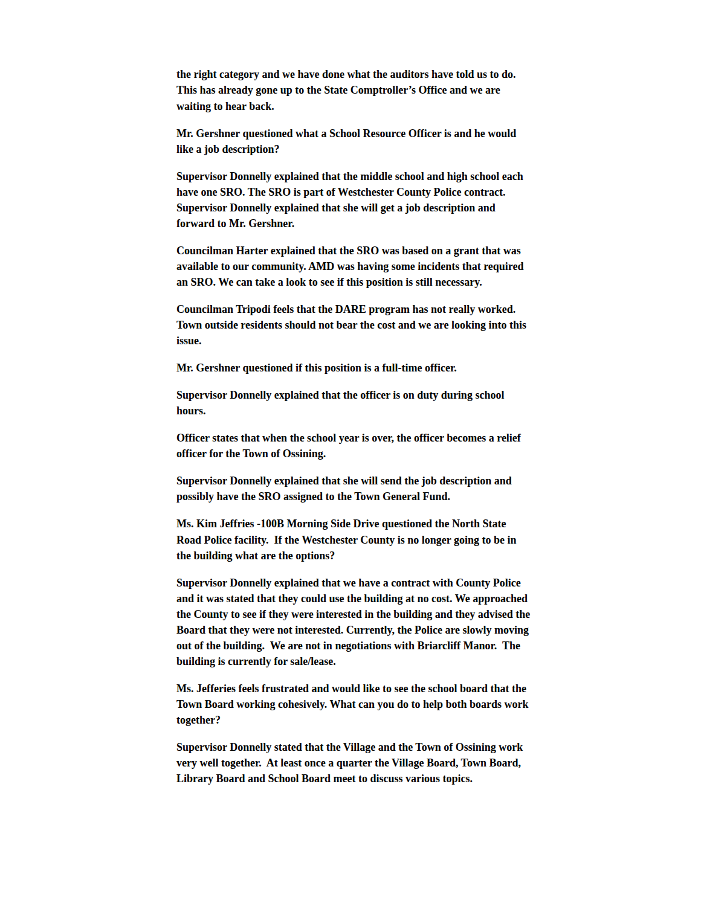the right category and we have done what the auditors have told us to do. This has already gone up to the State Comptroller’s Office and we are waiting to hear back.
Mr. Gershner questioned what a School Resource Officer is and he would like a job description?
Supervisor Donnelly explained that the middle school and high school each have one SRO. The SRO is part of Westchester County Police contract. Supervisor Donnelly explained that she will get a job description and forward to Mr. Gershner.
Councilman Harter explained that the SRO was based on a grant that was available to our community. AMD was having some incidents that required an SRO. We can take a look to see if this position is still necessary.
Councilman Tripodi feels that the DARE program has not really worked. Town outside residents should not bear the cost and we are looking into this issue.
Mr. Gershner questioned if this position is a full-time officer.
Supervisor Donnelly explained that the officer is on duty during school hours.
Officer states that when the school year is over, the officer becomes a relief officer for the Town of Ossining.
Supervisor Donnelly explained that she will send the job description and possibly have the SRO assigned to the Town General Fund.
Ms. Kim Jeffries -100B Morning Side Drive questioned the North State Road Police facility. If the Westchester County is no longer going to be in the building what are the options?
Supervisor Donnelly explained that we have a contract with County Police and it was stated that they could use the building at no cost. We approached the County to see if they were interested in the building and they advised the Board that they were not interested. Currently, the Police are slowly moving out of the building. We are not in negotiations with Briarcliff Manor. The building is currently for sale/lease.
Ms. Jefferies feels frustrated and would like to see the school board that the Town Board working cohesively. What can you do to help both boards work together?
Supervisor Donnelly stated that the Village and the Town of Ossining work very well together. At least once a quarter the Village Board, Town Board, Library Board and School Board meet to discuss various topics.